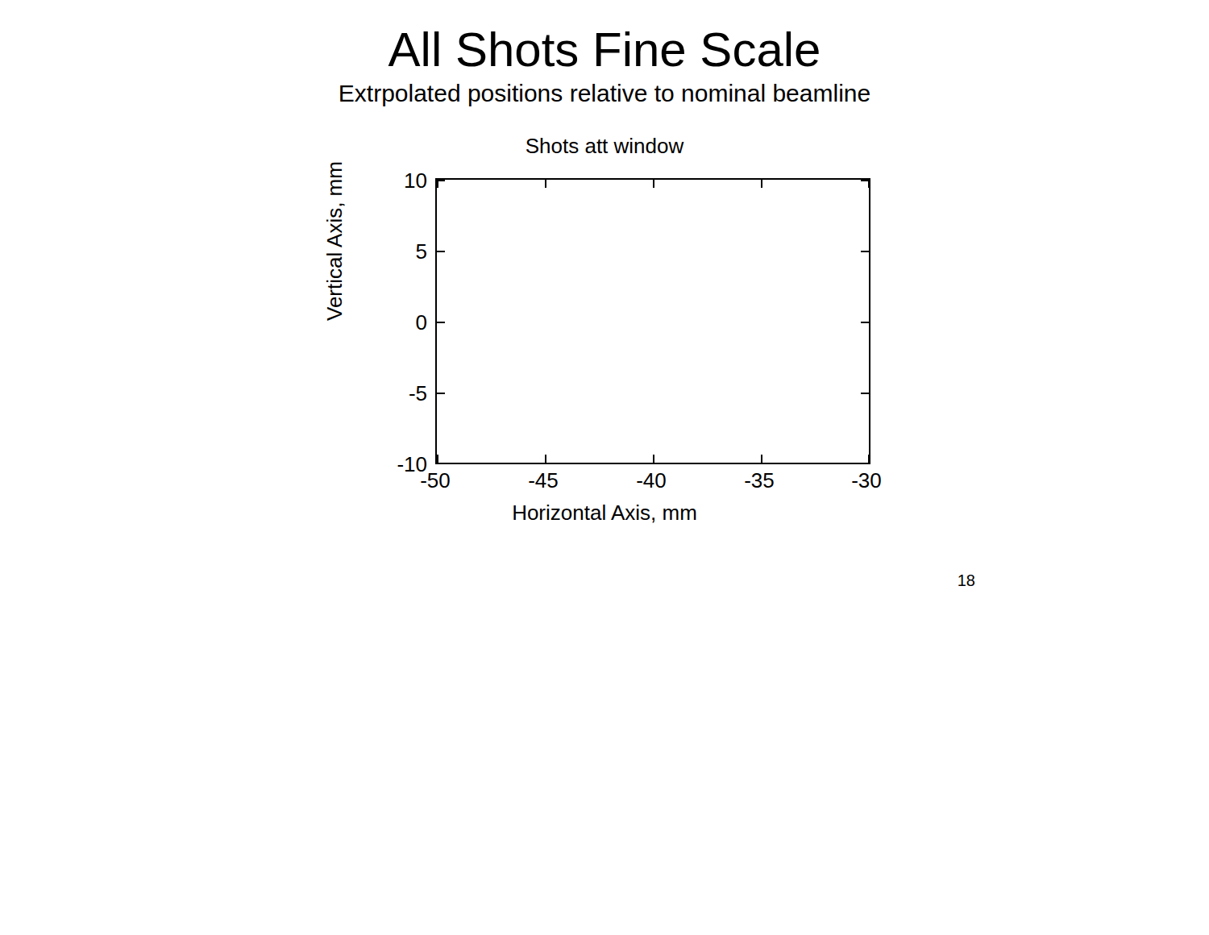All Shots Fine Scale
Extrpolated positions relative to nominal beamline
Shots att window
10
5
0
-5
-10
Vertical Axis, mm
-50
-45
-40
-35
-30
Horizontal Axis, mm
18